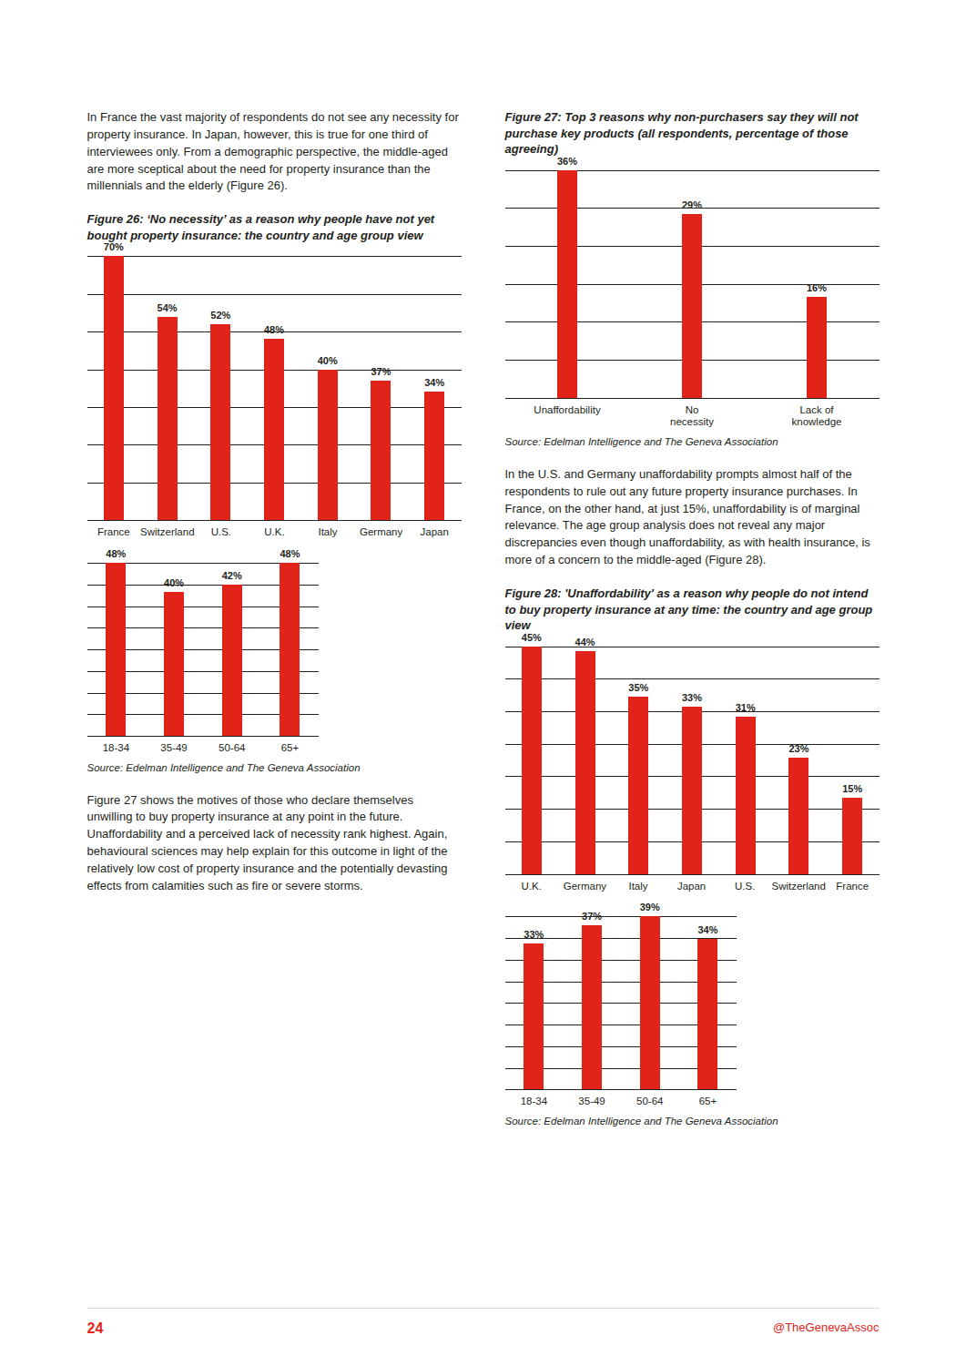In France the vast majority of respondents do not see any necessity for property insurance. In Japan, however, this is true for one third of interviewees only. From a demographic perspective, the middle-aged are more sceptical about the need for property insurance than the millennials and the elderly (Figure 26).
Figure 26: ‘No necessity’ as a reason why people have not yet bought property insurance: the country and age group view
70%
54%
52%
48%
40%
37%
34%
France
Switzerland
U.S.
U.K.
Italy
Germany
Japan
48%
40%
42%
48%
18-34
35-49
50-64
65+
Source: Edelman Intelligence and The Geneva Association
Figure 27 shows the motives of those who declare themselves unwilling to buy property insurance at any point in the future. Unaffordability and a perceived lack of necessity rank highest. Again, behavioural sciences may help explain for this outcome in light of the relatively low cost of property insurance and the potentially devasting effects from calamities such as fire or severe storms.
Figure 27: Top 3 reasons why non-purchasers say they will not purchase key products (all respondents, percentage of those agreeing)
36%
29%
16%
Unaffordability
No
necessity
Lack of
knowledge
Source: Edelman Intelligence and The Geneva Association
In the U.S. and Germany unaffordability prompts almost half of the respondents to rule out any future property insurance purchases. In France, on the other hand, at just 15%, unaffordability is of marginal relevance. The age group analysis does not reveal any major discrepancies even though unaffordability, as with health insurance, is more of a concern to the middle-aged (Figure 28).
Figure 28: 'Unaffordability' as a reason why people do not intend to buy property insurance at any time: the country and age group view
45%
44%
35%
33%
31%
23%
15%
U.K.
Germany
Italy
Japan
U.S.
Switzerland
France
33%
37%
39%
34%
18-34
35-49
50-64
65+
Source: Edelman Intelligence and The Geneva Association
24
@TheGenevaAssoc